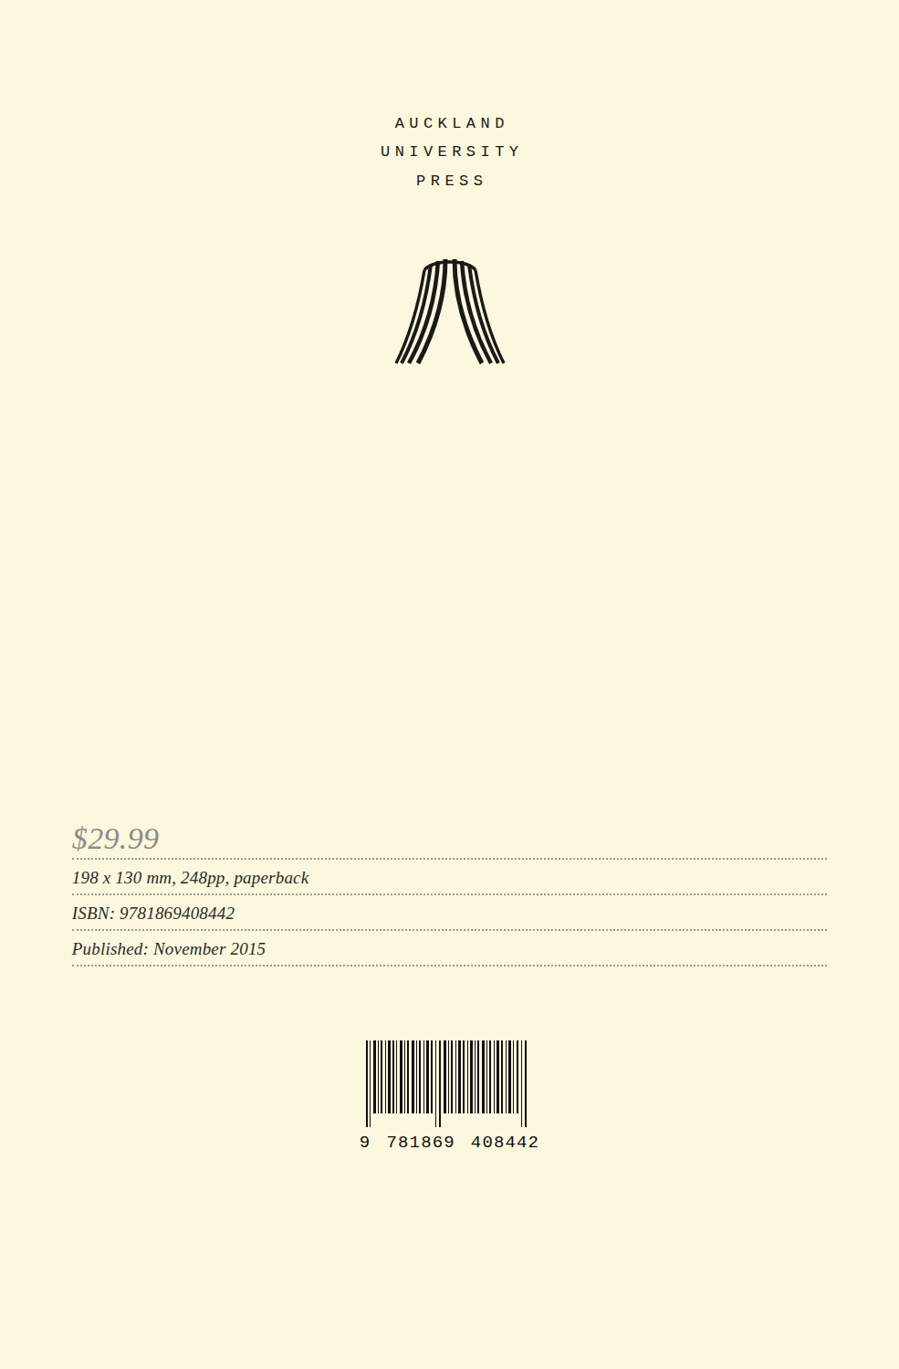Auckland
University
Press
$29.99
198 x 130 mm, 248pp, paperback
ISBN: 9781869408442
Published: November 2015
9 781869 408442